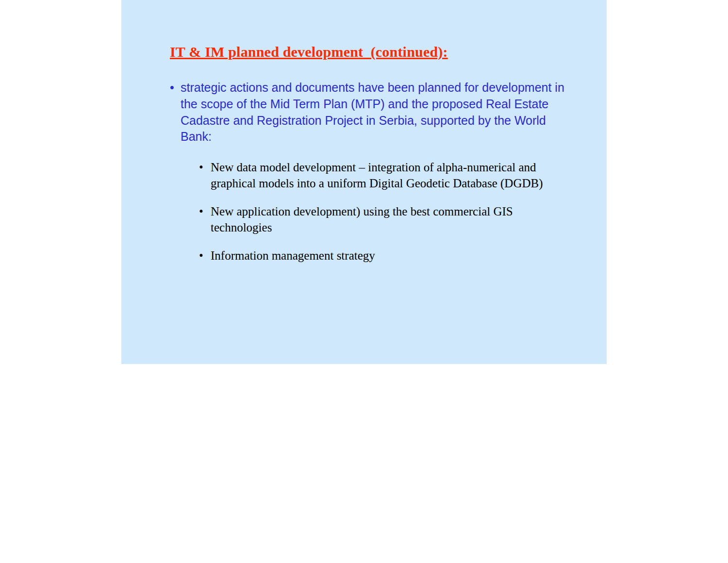IT & IM planned development (continued):
strategic actions and documents have been planned for development in the scope of the Mid Term Plan (MTP) and the proposed Real Estate Cadastre and Registration Project in Serbia, supported by the World Bank:
New data model development – integration of alpha-numerical and graphical models into a uniform Digital Geodetic Database (DGDB)
New application development) using the best commercial GIS technologies
Information management strategy